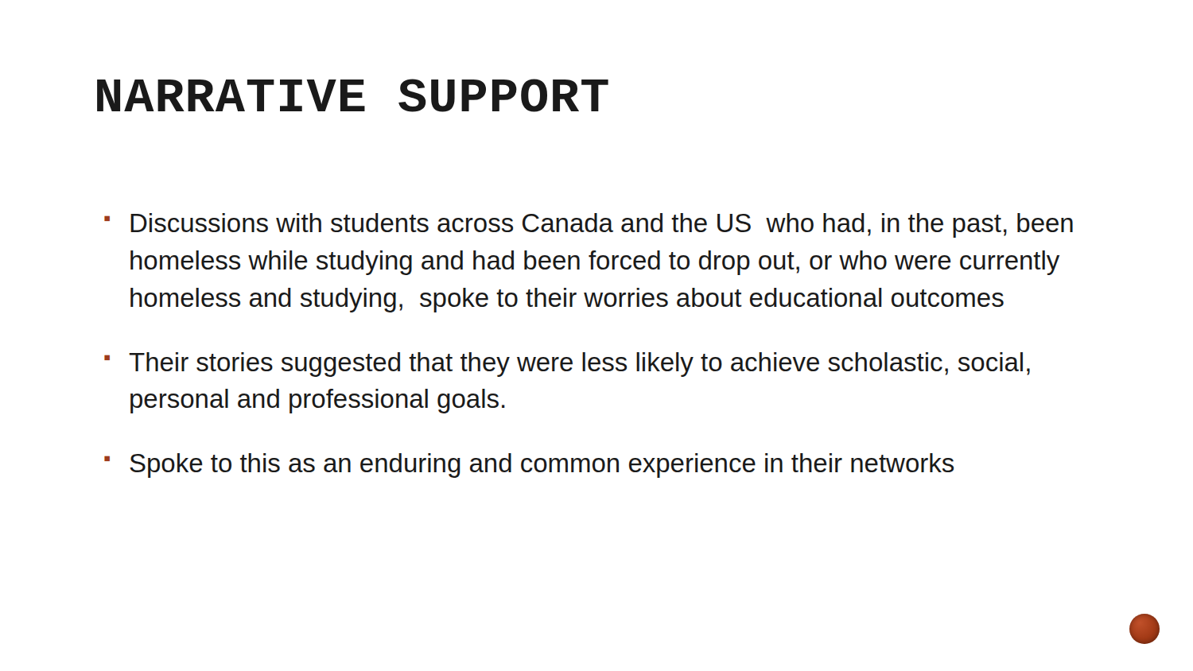Narrative Support
Discussions with students across Canada and the US who had, in the past, been homeless while studying and had been forced to drop out, or who were currently homeless and studying, spoke to their worries about educational outcomes
Their stories suggested that they were less likely to achieve scholastic, social, personal and professional goals.
Spoke to this as an enduring and common experience in their networks